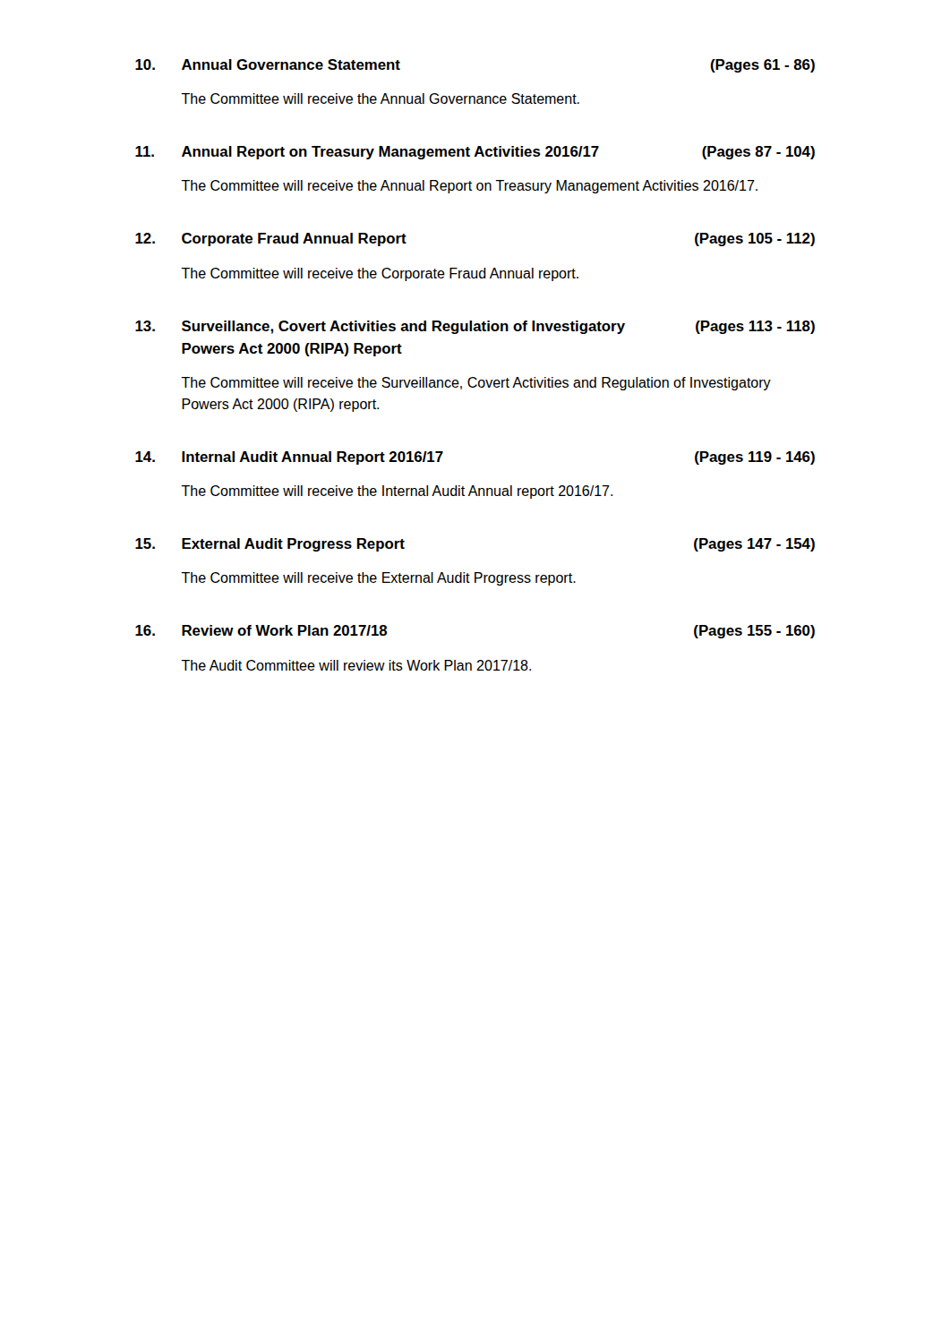10. Annual Governance Statement (Pages 61 - 86)
The Committee will receive the Annual Governance Statement.
11. Annual Report on Treasury Management Activities 2016/17 (Pages 87 - 104)
The Committee will receive the Annual Report on Treasury Management Activities 2016/17.
12. Corporate Fraud Annual Report (Pages 105 - 112)
The Committee will receive the Corporate Fraud Annual report.
13. Surveillance, Covert Activities and Regulation of Investigatory Powers Act 2000 (RIPA) Report (Pages 113 - 118)
The Committee will receive the Surveillance, Covert Activities and Regulation of Investigatory Powers Act 2000 (RIPA) report.
14. Internal Audit Annual Report 2016/17 (Pages 119 - 146)
The Committee will receive the Internal Audit Annual report 2016/17.
15. External Audit Progress Report (Pages 147 - 154)
The Committee will receive the External Audit Progress report.
16. Review of Work Plan 2017/18 (Pages 155 - 160)
The Audit Committee will review its Work Plan 2017/18.